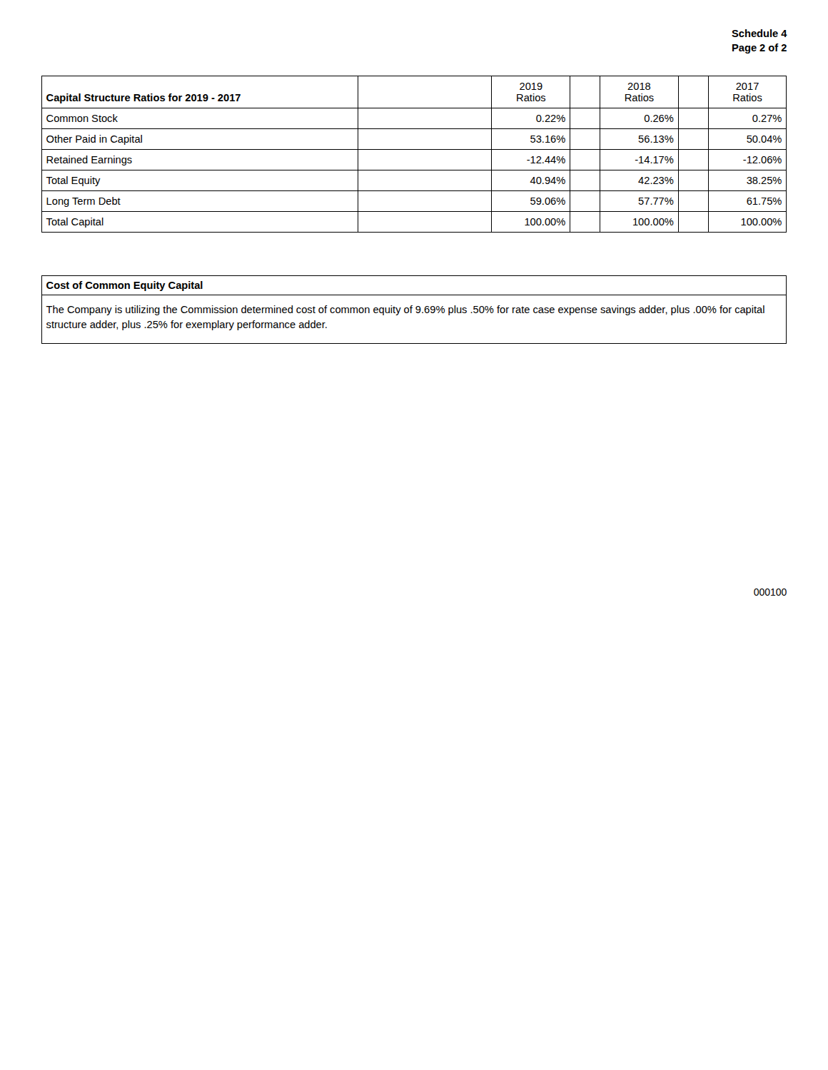Schedule 4
Page 2 of 2
| Capital Structure Ratios for 2019 - 2017 | | 2019 Ratios | | 2018 Ratios | | 2017 Ratios |
| Common Stock | | 0.22% | | 0.26% | | 0.27% |
| Other Paid in Capital | | 53.16% | | 56.13% | | 50.04% |
| Retained Earnings | | -12.44% | | -14.17% | | -12.06% |
| Total Equity | | 40.94% | | 42.23% | | 38.25% |
| Long Term Debt | | 59.06% | | 57.77% | | 61.75% |
| Total Capital | | 100.00% | | 100.00% | | 100.00% |
Cost of Common Equity Capital
The Company is utilizing the Commission determined cost of common equity of 9.69% plus .50% for rate case expense savings adder, plus .00% for capital structure adder, plus .25% for exemplary performance adder.
000100